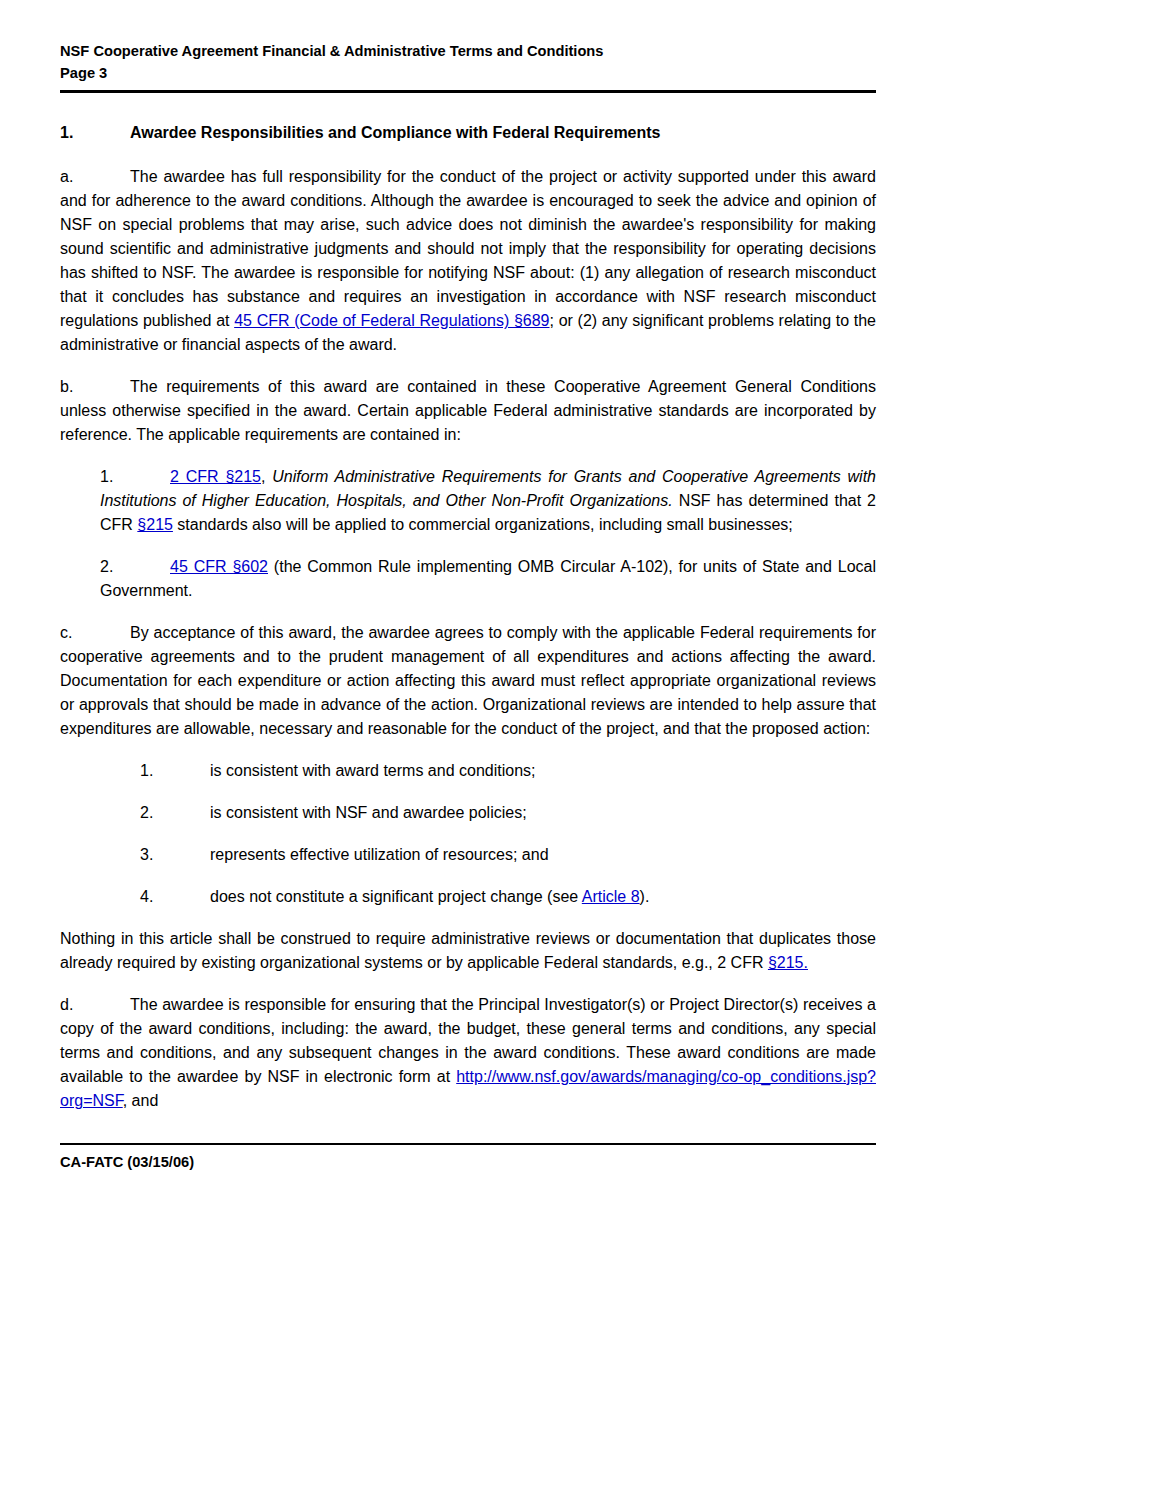NSF Cooperative Agreement Financial & Administrative Terms and Conditions Page 3
1. Awardee Responsibilities and Compliance with Federal Requirements
a. The awardee has full responsibility for the conduct of the project or activity supported under this award and for adherence to the award conditions. Although the awardee is encouraged to seek the advice and opinion of NSF on special problems that may arise, such advice does not diminish the awardee's responsibility for making sound scientific and administrative judgments and should not imply that the responsibility for operating decisions has shifted to NSF. The awardee is responsible for notifying NSF about: (1) any allegation of research misconduct that it concludes has substance and requires an investigation in accordance with NSF research misconduct regulations published at 45 CFR (Code of Federal Regulations) §689; or (2) any significant problems relating to the administrative or financial aspects of the award.
b. The requirements of this award are contained in these Cooperative Agreement General Conditions unless otherwise specified in the award. Certain applicable Federal administrative standards are incorporated by reference. The applicable requirements are contained in:
1. 2 CFR §215, Uniform Administrative Requirements for Grants and Cooperative Agreements with Institutions of Higher Education, Hospitals, and Other Non-Profit Organizations. NSF has determined that 2 CFR §215 standards also will be applied to commercial organizations, including small businesses;
2. 45 CFR §602 (the Common Rule implementing OMB Circular A-102), for units of State and Local Government.
c. By acceptance of this award, the awardee agrees to comply with the applicable Federal requirements for cooperative agreements and to the prudent management of all expenditures and actions affecting the award. Documentation for each expenditure or action affecting this award must reflect appropriate organizational reviews or approvals that should be made in advance of the action. Organizational reviews are intended to help assure that expenditures are allowable, necessary and reasonable for the conduct of the project, and that the proposed action:
1. is consistent with award terms and conditions;
2. is consistent with NSF and awardee policies;
3. represents effective utilization of resources; and
4. does not constitute a significant project change (see Article 8).
Nothing in this article shall be construed to require administrative reviews or documentation that duplicates those already required by existing organizational systems or by applicable Federal standards, e.g., 2 CFR §215.
d. The awardee is responsible for ensuring that the Principal Investigator(s) or Project Director(s) receives a copy of the award conditions, including: the award, the budget, these general terms and conditions, any special terms and conditions, and any subsequent changes in the award conditions. These award conditions are made available to the awardee by NSF in electronic form at http://www.nsf.gov/awards/managing/co-op_conditions.jsp?org=NSF, and
CA-FATC (03/15/06)